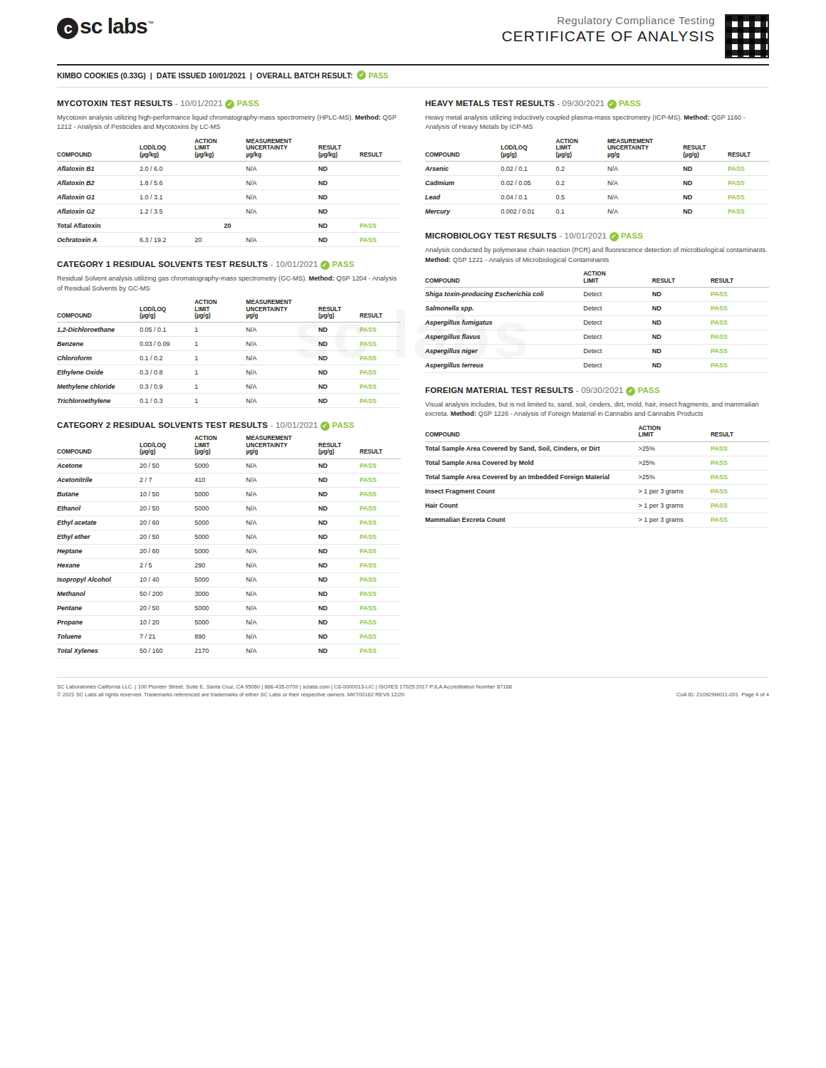sc labs
csc labs™
Regulatory Compliance Testing
CERTIFICATE OF ANALYSIS
KIMBO COOKIES (0.33G)| DATE ISSUED 10/01/2021| OVERALL BATCH RESULT: ✓ PASS
MYCOTOXIN TEST RESULTS - 10/01/2021 ✓ PASS
Mycotoxin analysis utilizing high-performance liquid chromatography-mass spectrometry (HPLC-MS). Method: QSP 1212 - Analysis of Pesticides and Mycotoxins by LC-MS
| COMPOUND | LOD/LOQ (µg/kg) | ACTION LIMIT (µg/kg) | MEASUREMENT UNCERTAINTY µg/kg | RESULT (µg/kg) | RESULT |
| --- | --- | --- | --- | --- | --- |
| Aflatoxin B1 | 2.0 / 6.0 | | N/A | ND | |
| Aflatoxin B2 | 1.8 / 5.6 | | N/A | ND | |
| Aflatoxin G1 | 1.0 / 3.1 | | N/A | ND | |
| Aflatoxin G2 | 1.2 / 3.5 | | N/A | ND | |
| Total Aflatoxin | 20 | ND | PASS |
| Ochratoxin A | 6.3 / 19.2 | 20 | N/A | ND | PASS |
CATEGORY 1 RESIDUAL SOLVENTS TEST RESULTS - 10/01/2021 ✓ PASS
Residual Solvent analysis utilizing gas chromatography-mass spectrometry (GC-MS). Method: QSP 1204 - Analysis of Residual Solvents by GC-MS
| COMPOUND | LOD/LOQ (µg/g) | ACTION LIMIT (µg/g) | MEASUREMENT UNCERTAINTY µg/g | RESULT (µg/g) | RESULT |
| --- | --- | --- | --- | --- | --- |
| 1,2-Dichloroethane | 0.05 / 0.1 | 1 | N/A | ND | PASS |
| Benzene | 0.03 / 0.09 | 1 | N/A | ND | PASS |
| Chloroform | 0.1 / 0.2 | 1 | N/A | ND | PASS |
| Ethylene Oxide | 0.3 / 0.8 | 1 | N/A | ND | PASS |
| Methylene chloride | 0.3 / 0.9 | 1 | N/A | ND | PASS |
| Trichloroethylene | 0.1 / 0.3 | 1 | N/A | ND | PASS |
CATEGORY 2 RESIDUAL SOLVENTS TEST RESULTS - 10/01/2021 ✓ PASS
| COMPOUND | LOD/LOQ (µg/g) | ACTION LIMIT (µg/g) | MEASUREMENT UNCERTAINTY µg/g | RESULT (µg/g) | RESULT |
| --- | --- | --- | --- | --- | --- |
| Acetone | 20 / 50 | 5000 | N/A | ND | PASS |
| Acetonitrile | 2 / 7 | 410 | N/A | ND | PASS |
| Butane | 10 / 50 | 5000 | N/A | ND | PASS |
| Ethanol | 20 / 50 | 5000 | N/A | ND | PASS |
| Ethyl acetate | 20 / 60 | 5000 | N/A | ND | PASS |
| Ethyl ether | 20 / 50 | 5000 | N/A | ND | PASS |
| Heptane | 20 / 60 | 5000 | N/A | ND | PASS |
| Hexane | 2 / 5 | 290 | N/A | ND | PASS |
| Isopropyl Alcohol | 10 / 40 | 5000 | N/A | ND | PASS |
| Methanol | 50 / 200 | 3000 | N/A | ND | PASS |
| Pentane | 20 / 50 | 5000 | N/A | ND | PASS |
| Propane | 10 / 20 | 5000 | N/A | ND | PASS |
| Toluene | 7 / 21 | 890 | N/A | ND | PASS |
| Total Xylenes | 50 / 160 | 2170 | N/A | ND | PASS |
HEAVY METALS TEST RESULTS - 09/30/2021 ✓ PASS
Heavy metal analysis utilizing inductively coupled plasma-mass spectrometry (ICP-MS). Method: QSP 1160 - Analysis of Heavy Metals by ICP-MS
| COMPOUND | LOD/LOQ (µg/g) | ACTION LIMIT (µg/g) | MEASUREMENT UNCERTAINTY µg/g | RESULT (µg/g) | RESULT |
| --- | --- | --- | --- | --- | --- |
| Arsenic | 0.02 / 0.1 | 0.2 | N/A | ND | PASS |
| Cadmium | 0.02 / 0.05 | 0.2 | N/A | ND | PASS |
| Lead | 0.04 / 0.1 | 0.5 | N/A | ND | PASS |
| Mercury | 0.002 / 0.01 | 0.1 | N/A | ND | PASS |
MICROBIOLOGY TEST RESULTS - 10/01/2021 ✓ PASS
Analysis conducted by polymerase chain reaction (PCR) and fluorescence detection of microbiological contaminants. Method: QSP 1221 - Analysis of Microbiological Contaminants
| COMPOUND | ACTION LIMIT | RESULT | RESULT |
| --- | --- | --- | --- |
| Shiga toxin-producing Escherichia coli | Detect | ND | PASS |
| Salmonella spp. | Detect | ND | PASS |
| Aspergillus fumigatus | Detect | ND | PASS |
| Aspergillus flavus | Detect | ND | PASS |
| Aspergillus niger | Detect | ND | PASS |
| Aspergillus terreus | Detect | ND | PASS |
FOREIGN MATERIAL TEST RESULTS - 09/30/2021 ✓ PASS
Visual analysis includes, but is not limited to, sand, soil, cinders, dirt, mold, hair, insect fragments, and mammalian excreta. Method: QSP 1226 - Analysis of Foreign Material in Cannabis and Cannabis Products
| COMPOUND | ACTION LIMIT | RESULT |
| --- | --- | --- |
| Total Sample Area Covered by Sand, Soil, Cinders, or Dirt | >25% | PASS |
| Total Sample Area Covered by Mold | >25% | PASS |
| Total Sample Area Covered by an Imbedded Foreign Material | >25% | PASS |
| Insect Fragment Count | > 1 per 3 grams | PASS |
| Hair Count | > 1 per 3 grams | PASS |
| Mammalian Excreta Count | > 1 per 3 grams | PASS |
SC Laboratories California LLC. | 100 Pioneer Street, Suite E, Santa Cruz, CA 95060 | 866-435-0709 | sclabs.com | C8-0000013-LIC | ISO/IES 17025:2017 PJLA Accreditation Number 87168
© 2021 SC Labs all rights reserved. Trademarks referenced are trademarks of either SC Labs or their respective owners. MKT00162 REV6 12/20 CoA ID: 210929M011-001 Page 4 of 4